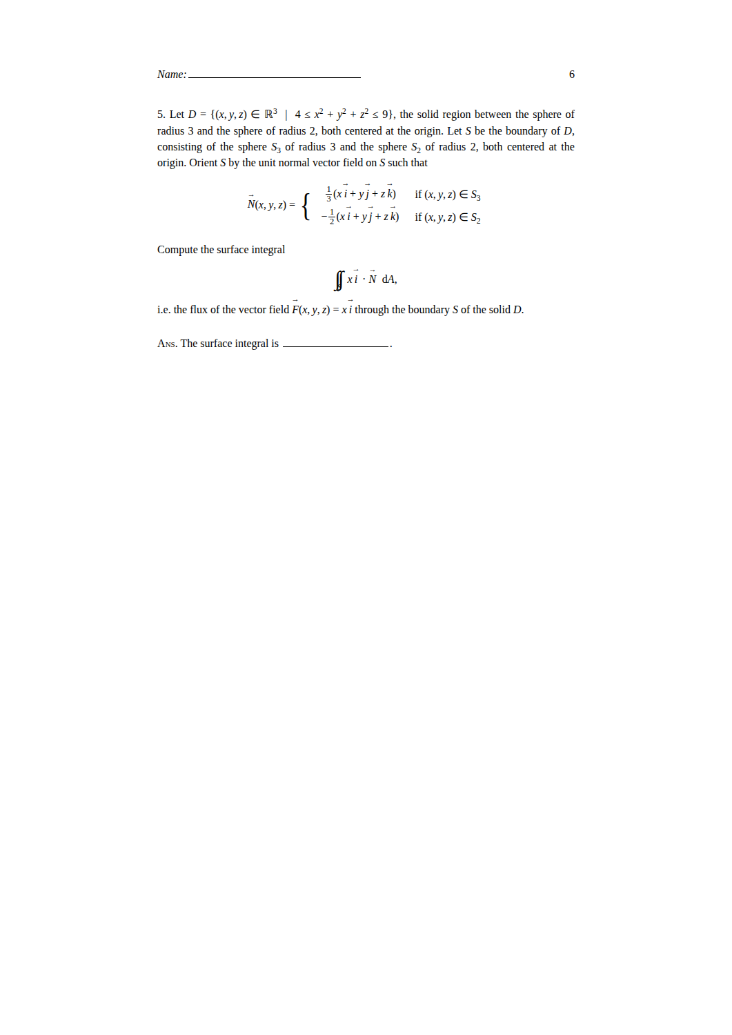Name:
6
5. Let D = {(x, y, z) ∈ ℝ3 | 4 ≤ x2 + y2 + z2 ≤ 9}, the solid region between the sphere of radius 3 and the sphere of radius 2, both centered at the origin. Let S be the boundary of D, consisting of the sphere S3 of radius 3 and the sphere S2 of radius 2, both centered at the origin. Orient S by the unit normal vector field on S such that
N(x, y, z) = {
| 1 3 ( x i + y j + z k ) | if ( x , y , z ) ∈ S 3 |
| − 1 2 ( x i + y j + z k ) | if ( x , y , z ) ∈ S 2 |
Compute the surface integral
∫∫S x i · N dA,
i.e. the flux of the vector field F(x, y, z) = x i through the boundary S of the solid D.
Ans. The surface integral is .